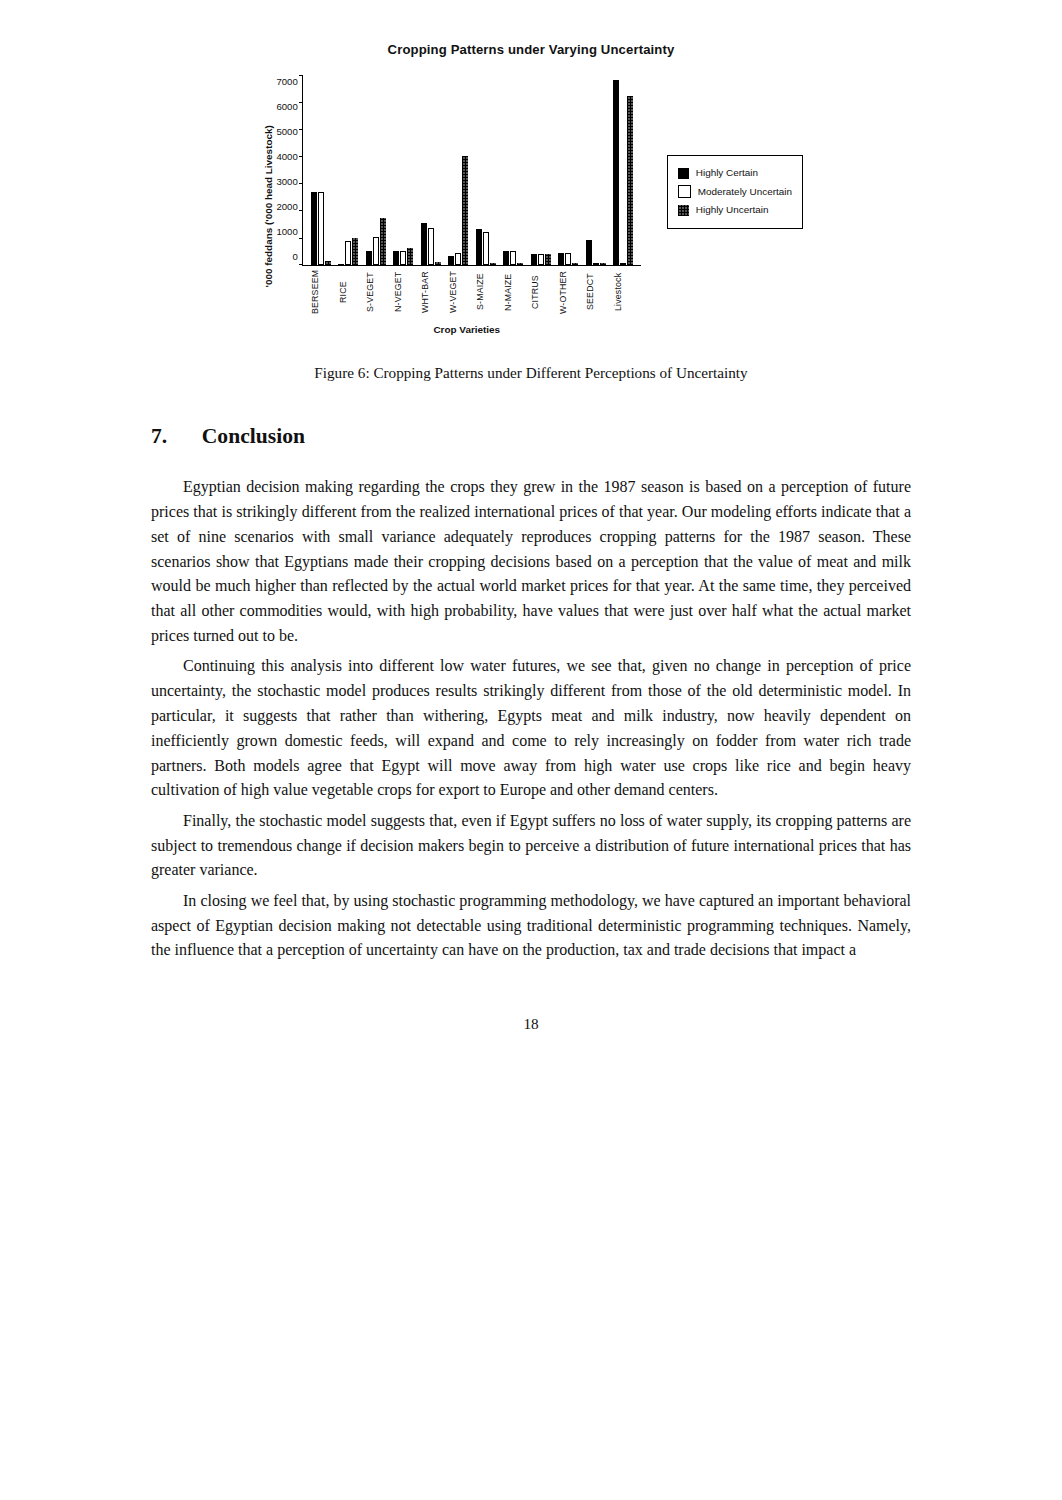Cropping Patterns under Varying Uncertainty
'000 feddans ('000 head Livestock)
7000 6000 5000 4000 3000 2000 1000 0
BERSEEM RICE S-VEGET N-VEGET WHT-BAR W-VEGET S-MAIZE N-MAIZE CITRUS W-OTHER SEEDCT Livestock
Crop Varieties
Highly Certain
Moderately Uncertain
Highly Uncertain
Figure 6: Cropping Patterns under Different Perceptions of Uncertainty
7. Conclusion
Egyptian decision making regarding the crops they grew in the 1987 season is based on a perception of future prices that is strikingly different from the realized international prices of that year. Our modeling efforts indicate that a set of nine scenarios with small variance adequately reproduces cropping patterns for the 1987 season. These scenarios show that Egyptians made their cropping decisions based on a perception that the value of meat and milk would be much higher than reflected by the actual world market prices for that year. At the same time, they perceived that all other commodities would, with high probability, have values that were just over half what the actual market prices turned out to be.
Continuing this analysis into different low water futures, we see that, given no change in perception of price uncertainty, the stochastic model produces results strikingly different from those of the old deterministic model. In particular, it suggests that rather than withering, Egypts meat and milk industry, now heavily dependent on inefficiently grown domestic feeds, will expand and come to rely increasingly on fodder from water rich trade partners. Both models agree that Egypt will move away from high water use crops like rice and begin heavy cultivation of high value vegetable crops for export to Europe and other demand centers.
Finally, the stochastic model suggests that, even if Egypt suffers no loss of water supply, its cropping patterns are subject to tremendous change if decision makers begin to perceive a distribution of future international prices that has greater variance.
In closing we feel that, by using stochastic programming methodology, we have captured an important behavioral aspect of Egyptian decision making not detectable using traditional deterministic programming techniques. Namely, the influence that a perception of uncertainty can have on the production, tax and trade decisions that impact a
18